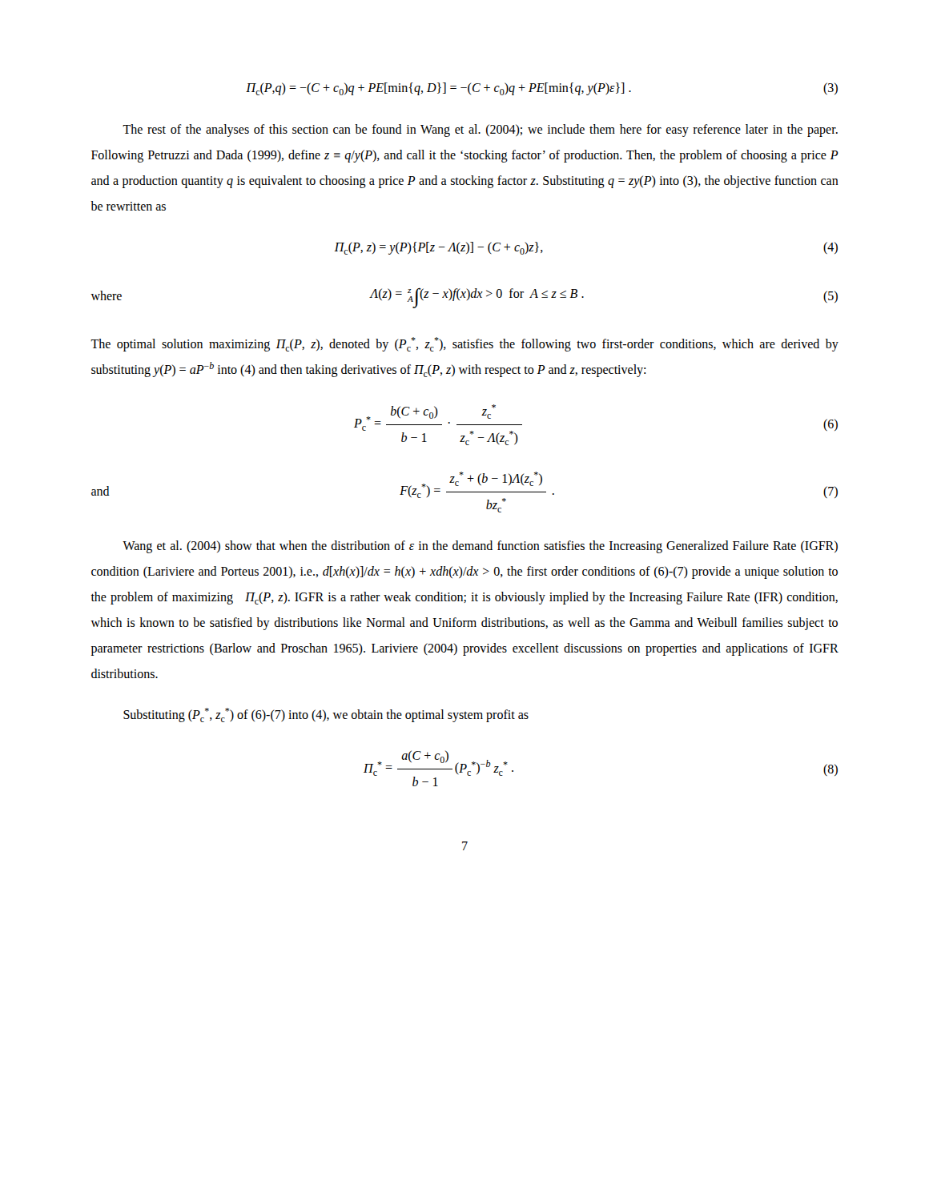Πc(P,q) = −(C + c0)q + PE[min{q, D}] = −(C + c0)q + PE[min{q, y(P)ε}] .
(3)
The rest of the analyses of this section can be found in Wang et al. (2004); we include them here for easy reference later in the paper. Following Petruzzi and Dada (1999), define z ≡ q/y(P), and call it the ‘stocking factor’ of production. Then, the problem of choosing a price P and a production quantity q is equivalent to choosing a price P and a stocking factor z. Substituting q = zy(P) into (3), the objective function can be rewritten as
Πc(P, z) = y(P){P[z − Λ(z)] − (C + c0)z},
(4)
where
Λ(z) = z A∫(z − x)f(x)dx > 0 for A ≤ z ≤ B .
(5)
The optimal solution maximizing Πc(P, z), denoted by (Pc*, zc*), satisfies the following two first-order conditions, which are derived by substituting y(P) = aP−b into (4) and then taking derivatives of Πc(P, z) with respect to P and z, respectively:
Pc* = b(C + c0) b − 1 · zc*zc* − Λ(zc*)
(6)
and
F(zc*) = zc* + (b − 1)Λ(zc*) bzc* .
(7)
Wang et al. (2004) show that when the distribution of ε in the demand function satisfies the Increasing Generalized Failure Rate (IGFR) condition (Lariviere and Porteus 2001), i.e., d[xh(x)]/dx = h(x) + xdh(x)/dx > 0, the first order conditions of (6)-(7) provide a unique solution to the problem of maximizing Πc(P, z). IGFR is a rather weak condition; it is obviously implied by the Increasing Failure Rate (IFR) condition, which is known to be satisfied by distributions like Normal and Uniform distributions, as well as the Gamma and Weibull families subject to parameter restrictions (Barlow and Proschan 1965). Lariviere (2004) provides excellent discussions on properties and applications of IGFR distributions.
Substituting (Pc*, zc*) of (6)-(7) into (4), we obtain the optimal system profit as
Πc* = a(C + c0) b − 1(Pc*)−b zc* .
(8)
7